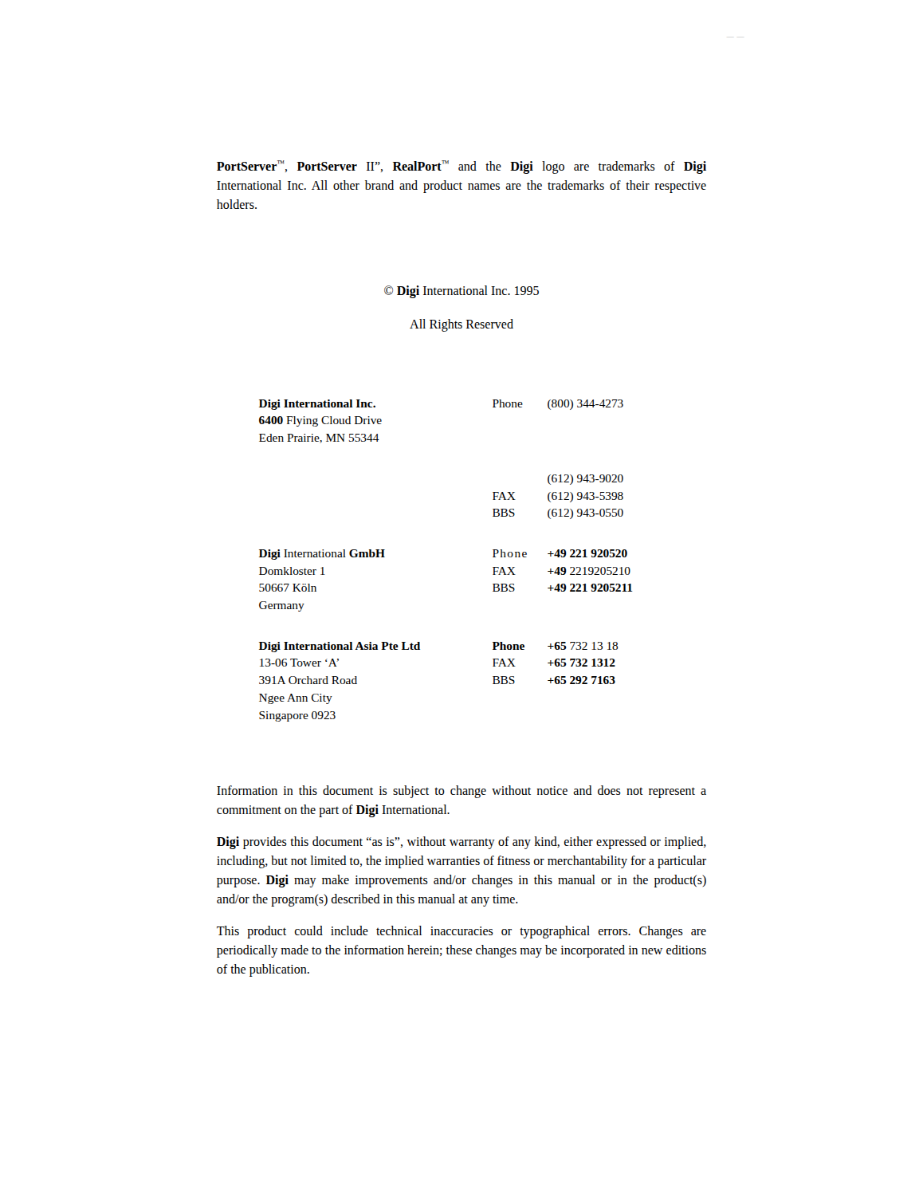— —
PortServer™, PortServer II”, RealPort™ and the Digi logo are trademarks of Digi International Inc. All other brand and product names are the trademarks of their respective holders.
© Digi International Inc. 1995 All Rights Reserved
| Digi International Inc. 6400 Flying Cloud Drive Eden Prairie, MN 55344 | Phone | (800) 344-4273 |
| | | (612) 943-9020 |
| | FAX | (612) 943-5398 |
| | BBS | (612) 943-0550 |
| Digi International GmbH | Phone | +49 221 920520 |
| Domkloster 1 | FAX | +49 2219205210 |
| 50667 Köln | BBS | +49 221 9205211 |
| Germany | | |
| Digi International Asia Pte Ltd | Phone | +65 732 13 18 |
| 13-06 Tower ‘A’ | FAX | +65 732 1312 |
| 391A Orchard Road | BBS | +65 292 7163 |
| Ngee Ann City | | |
| Singapore 0923 | | |
Information in this document is subject to change without notice and does not represent a commitment on the part of Digi International.
Digi provides this document “as is”, without warranty of any kind, either expressed or implied, including, but not limited to, the implied warranties of fitness or merchantability for a particular purpose. Digi may make improvements and/or changes in this manual or in the product(s) and/or the program(s) described in this manual at any time.
This product could include technical inaccuracies or typographical errors. Changes are periodically made to the information herein; these changes may be incorporated in new editions of the publication.